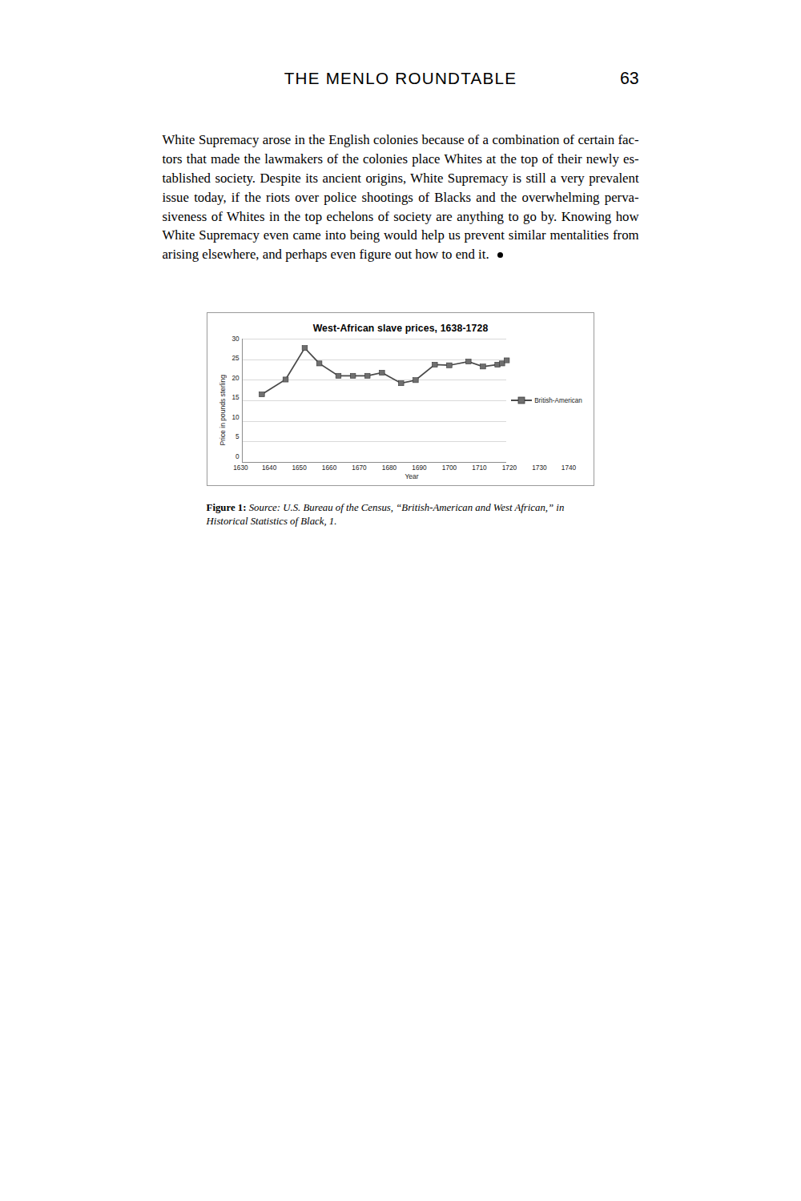The Menlo Roundtable 63
White Supremacy arose in the English colonies because of a combination of certain factors that made the lawmakers of the colonies place Whites at the top of their newly established society. Despite its ancient origins, White Supremacy is still a very prevalent issue today, if the riots over police shootings of Blacks and the overwhelming pervasiveness of Whites in the top echelons of society are anything to go by. Knowing how White Supremacy even came into being would help us prevent similar mentalities from arising elsewhere, and perhaps even figure out how to end it.
West-African slave prices, 1638-1728
Price in pounds sterling
30 25 20 15 10 5 0
British-American
1630 1640 1650 1660 1670 1680 1690 1700 1710 1720 1730 1740
Year
Figure 1: Source: U.S. Bureau of the Census, “British-American and West African,” in Historical Statistics of Black, 1.